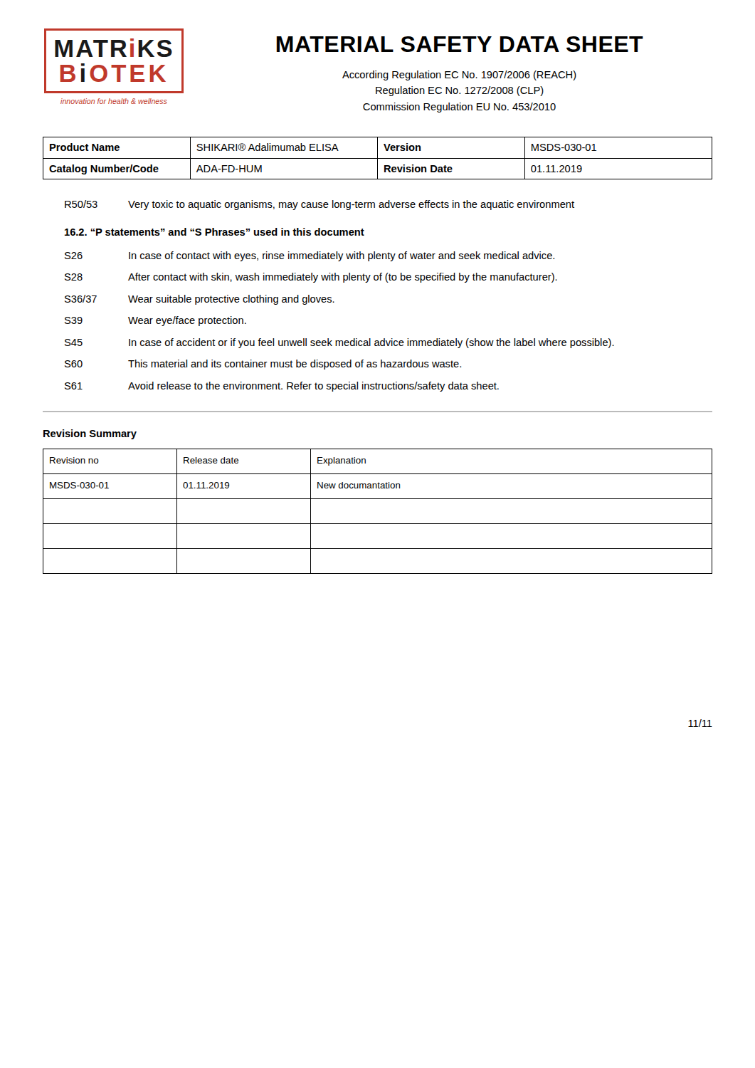MATRi KS
Bi OTEK
innovation for health & wellness
MATERIAL SAFETY DATA SHEET
According Regulation EC No. 1907/2006 (REACH)
Regulation EC No. 1272/2008 (CLP)
Commission Regulation EU No. 453/2010
| Product Name | SHIKARI® Adalimumab ELISA | Version | MSDS-030-01 |
| Catalog Number/Code | ADA-FD-HUM | Revision Date | 01.11.2019 |
R50/53
Very toxic to aquatic organisms, may cause long-term adverse effects in the aquatic environment
16.2. “P statements” and “S Phrases” used in this document
S26
In case of contact with eyes, rinse immediately with plenty of water and seek medical advice.
S28
After contact with skin, wash immediately with plenty of (to be specified by the manufacturer).
S36/37
Wear suitable protective clothing and gloves.
S39
Wear eye/face protection.
S45
In case of accident or if you feel unwell seek medical advice immediately (show the label where possible).
S60
This material and its container must be disposed of as hazardous waste.
S61
Avoid release to the environment. Refer to special instructions/safety data sheet.
Revision Summary
| Revision no | Release date | Explanation |
| MSDS-030-01 | 01.11.2019 | New documantation |
11/11